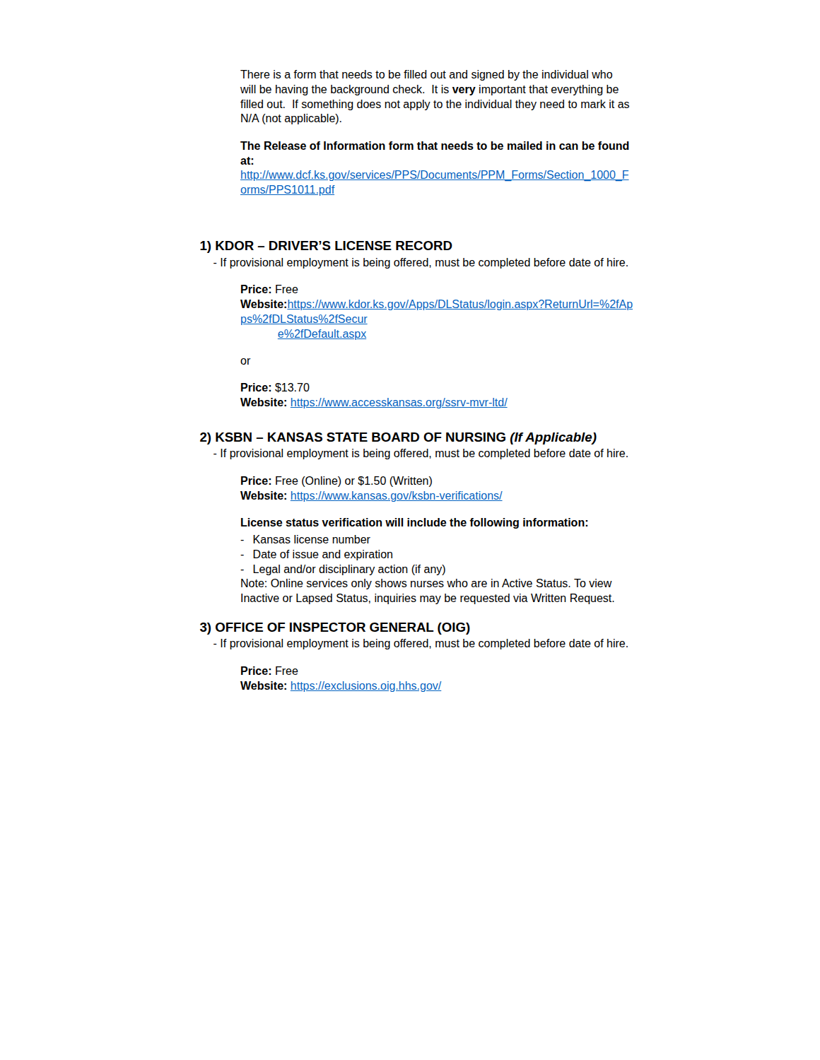There is a form that needs to be filled out and signed by the individual who will be having the background check. It is very important that everything be filled out. If something does not apply to the individual they need to mark it as N/A (not applicable).
The Release of Information form that needs to be mailed in can be found at:
http://www.dcf.ks.gov/services/PPS/Documents/PPM_Forms/Section_1000_Forms/PPS1011.pdf
KDOR – DRIVER’S LICENSE RECORD
- If provisional employment is being offered, must be completed before date of hire.
Price: Free
Website: https://www.kdor.ks.gov/Apps/DLStatus/login.aspx?ReturnUrl=%2fApps%2fDLStatus%2fSecure%2fDefault.aspx
or
Price: $13.70
Website: https://www.accesskansas.org/ssrv-mvr-ltd/
KSBN – KANSAS STATE BOARD OF NURSING (If Applicable)
- If provisional employment is being offered, must be completed before date of hire.
Price: Free (Online) or $1.50 (Written)
Website: https://www.kansas.gov/ksbn-verifications/
License status verification will include the following information:
Kansas license number
Date of issue and expiration
Legal and/or disciplinary action (if any)
Note: Online services only shows nurses who are in Active Status. To view Inactive or Lapsed Status, inquiries may be requested via Written Request.
OFFICE OF INSPECTOR GENERAL (OIG)
- If provisional employment is being offered, must be completed before date of hire.
Price: Free
Website: https://exclusions.oig.hhs.gov/